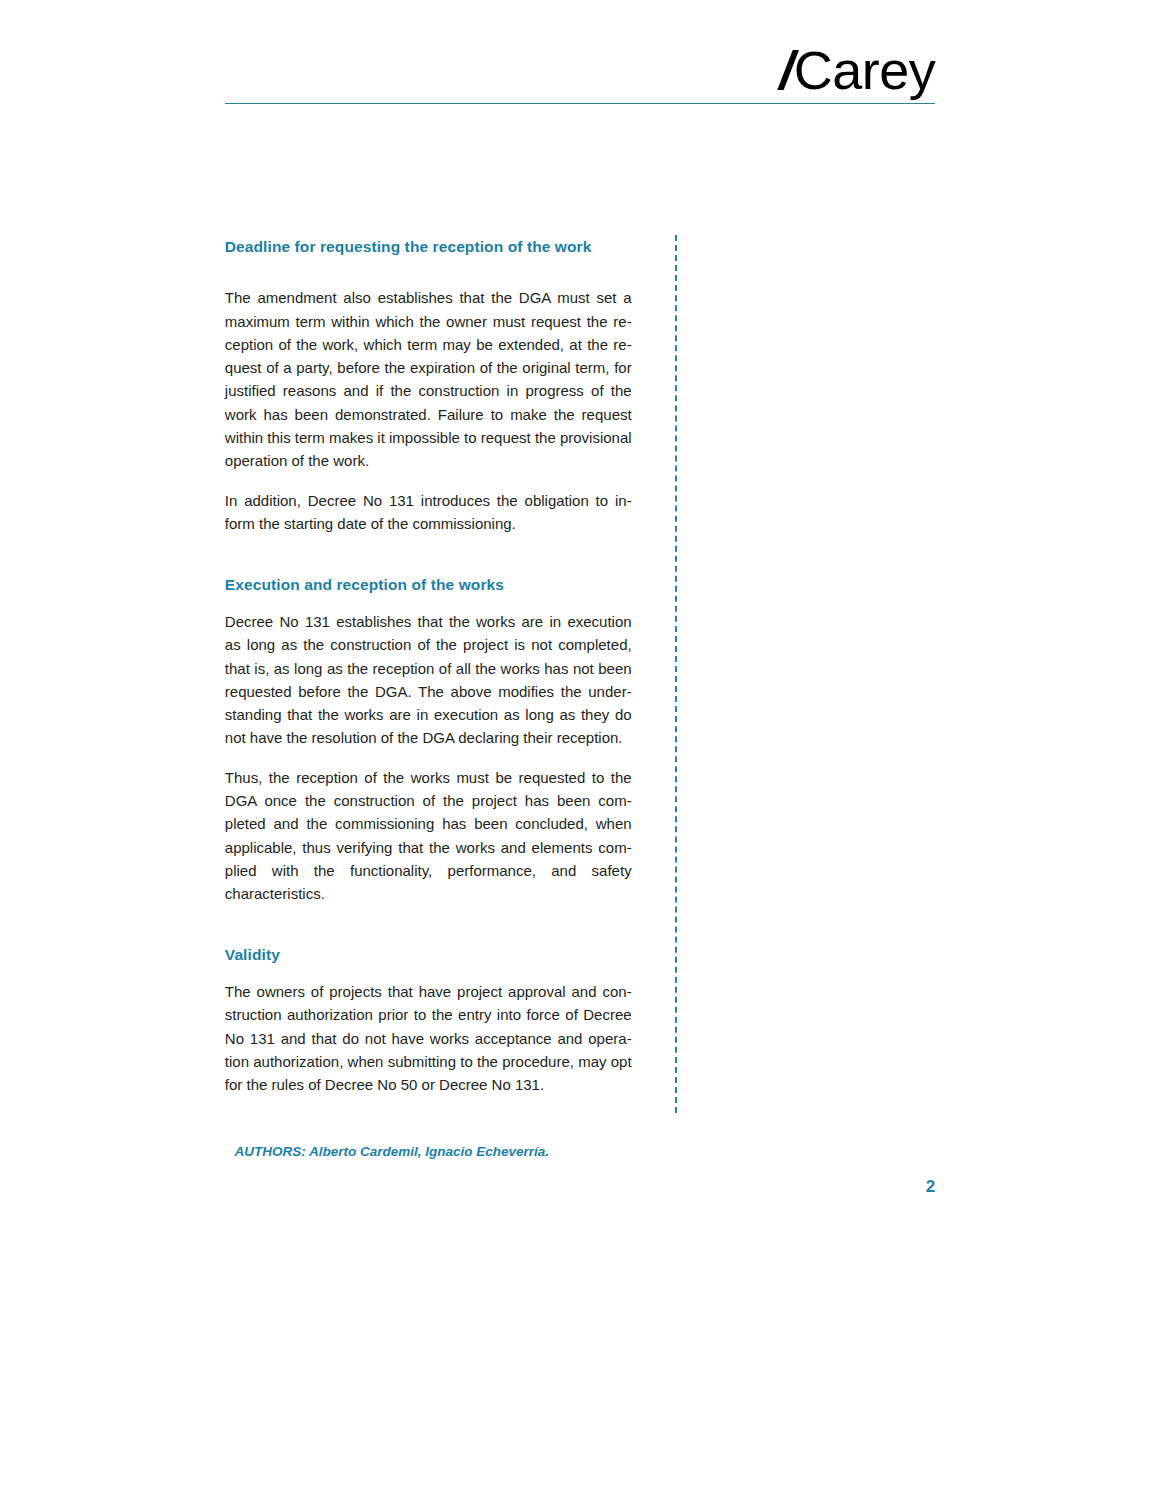/Carey
Deadline for requesting the reception of the work
The amendment also establishes that the DGA must set a maximum term within which the owner must request the reception of the work, which term may be extended, at the request of a party, before the expiration of the original term, for justified reasons and if the construction in progress of the work has been demonstrated. Failure to make the request within this term makes it impossible to request the provisional operation of the work.
In addition, Decree No 131 introduces the obligation to inform the starting date of the commissioning.
Execution and reception of the works
Decree No 131 establishes that the works are in execution as long as the construction of the project is not completed, that is, as long as the reception of all the works has not been requested before the DGA. The above modifies the understanding that the works are in execution as long as they do not have the resolution of the DGA declaring their reception.
Thus, the reception of the works must be requested to the DGA once the construction of the project has been completed and the commissioning has been concluded, when applicable, thus verifying that the works and elements complied with the functionality, performance, and safety characteristics.
Validity
The owners of projects that have project approval and construction authorization prior to the entry into force of Decree No 131 and that do not have works acceptance and operation authorization, when submitting to the procedure, may opt for the rules of Decree No 50 or Decree No 131.
AUTHORS: Alberto Cardemil, Ignacio Echeverría.
2